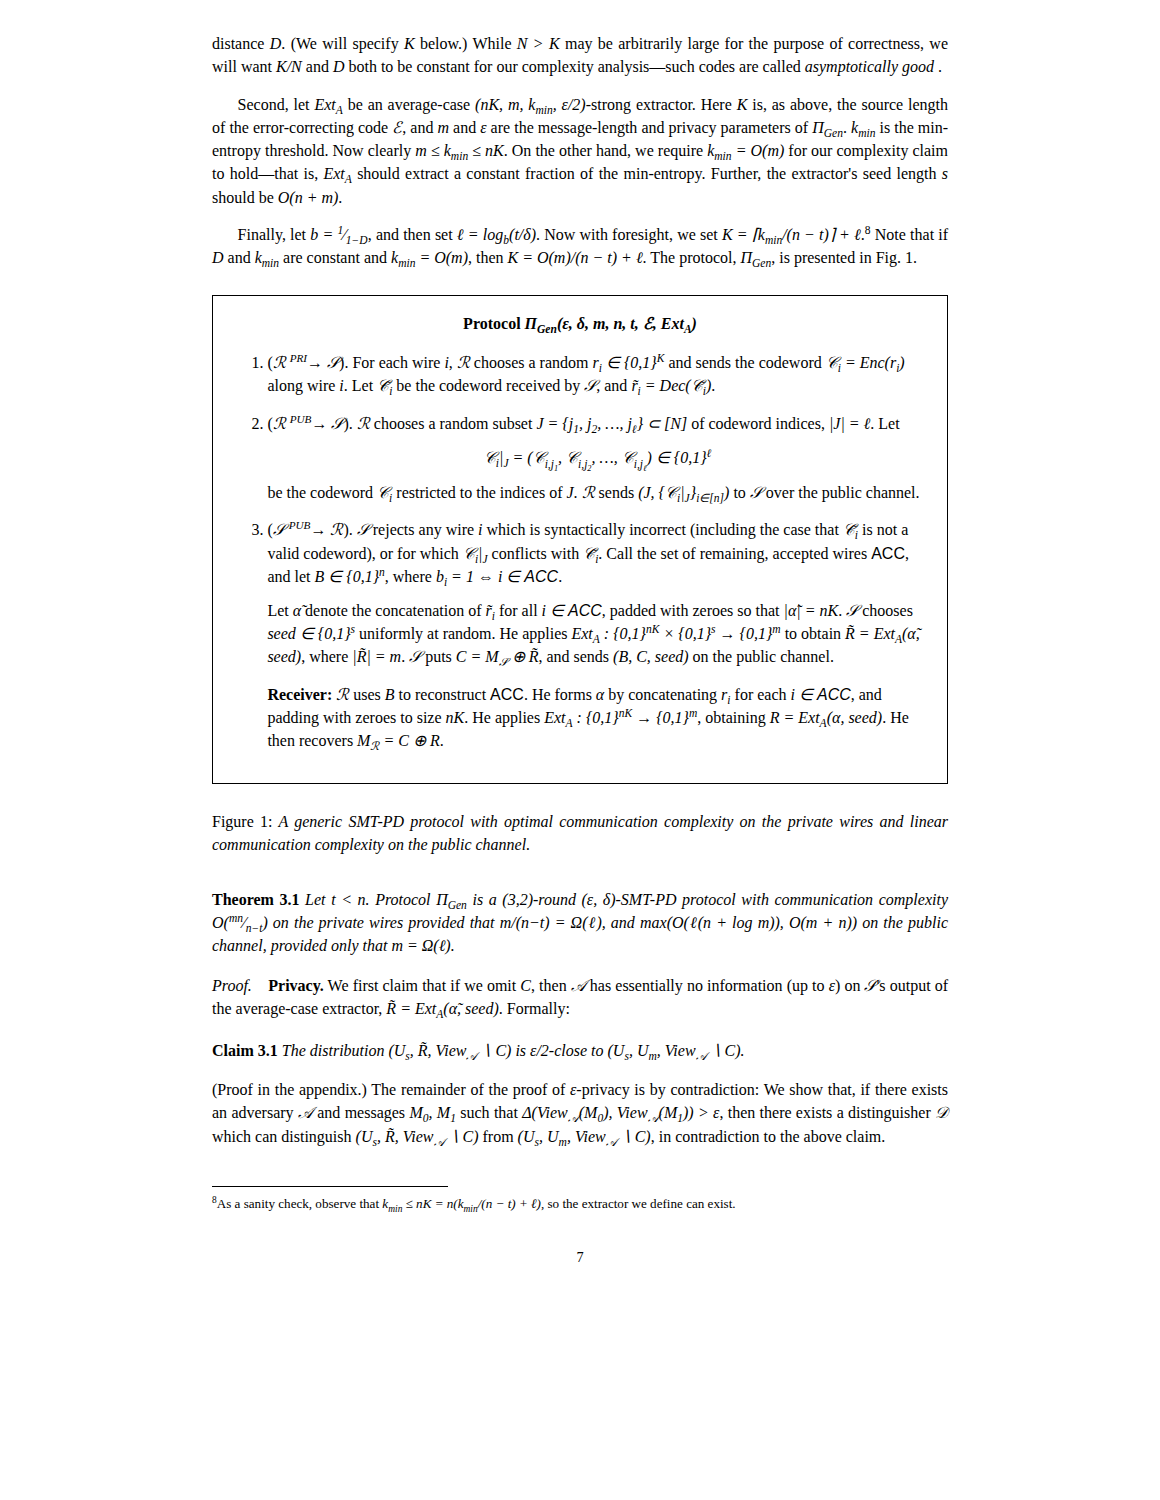distance D. (We will specify K below.) While N > K may be arbitrarily large for the purpose of correctness, we will want K/N and D both to be constant for our complexity analysis—such codes are called asymptotically good .
Second, let ExtA be an average-case (nK, m, kmin, ε/2)-strong extractor. Here K is, as above, the source length of the error-correcting code ℰ, and m and ε are the message-length and privacy parameters of ΠGen. kmin is the min-entropy threshold. Now clearly m ≤ kmin ≤ nK. On the other hand, we require kmin = O(m) for our complexity claim to hold—that is, ExtA should extract a constant fraction of the min-entropy. Further, the extractor's seed length s should be O(n + m).
Finally, let b = 1⁄1−D, and then set ℓ = logb(t/δ). Now with foresight, we set K = ⌈kmin/(n − t)⌉ + ℓ.8 Note that if D and kmin are constant and kmin = O(m), then K = O(m)/(n − t) + ℓ. The protocol, ΠGen, is presented in Fig. 1.
Protocol ΠGen(ε, δ, m, n, t, ℰ, ExtA)
(ℛ PRI→ 𝒮). For each wire i, ℛ chooses a random ri ∈ {0,1}K and sends the codeword 𝒞i = Enc(ri) along wire i. Let 𝒞̃i be the codeword received by 𝒮, and r̃i = Dec(𝒞̃i).
(ℛ PUB→ 𝒮). ℛ chooses a random subset J = {j1, j2, …, jℓ} ⊂ [N] of codeword indices, |J| = ℓ. Let
𝒞i|J = (𝒞i,j1, 𝒞i,j2, …, 𝒞i,jℓ) ∈ {0,1}ℓ
be the codeword 𝒞i restricted to the indices of J. ℛ sends (J, {𝒞i|J}i∈[n]) to 𝒮 over the public channel.
(𝒮 PUB→ ℛ). 𝒮 rejects any wire i which is syntactically incorrect (including the case that 𝒞̃i is not a valid codeword), or for which 𝒞i|J conflicts with 𝒞̃i. Call the set of remaining, accepted wires ACC, and let B ∈ {0,1}n, where bi = 1 ⇔ i ∈ ACC.
Let α̃ denote the concatenation of r̃i for all i ∈ ACC, padded with zeroes so that |α̃| = nK. 𝒮 chooses seed ∈ {0,1}s uniformly at random. He applies ExtA : {0,1}nK × {0,1}s → {0,1}m to obtain R̃ = ExtA(α̃, seed), where |R̃| = m. 𝒮 puts C = M𝒮 ⊕ R̃, and sends (B, C, seed) on the public channel.
Receiver: ℛ uses B to reconstruct ACC. He forms α by concatenating ri for each i ∈ ACC, and padding with zeroes to size nK. He applies ExtA : {0,1}nK → {0,1}m, obtaining R = ExtA(α, seed). He then recovers Mℛ = C ⊕ R.
Figure 1: A generic SMT-PD protocol with optimal communication complexity on the private wires and linear communication complexity on the public channel.
Theorem 3.1 Let t < n. Protocol ΠGen is a (3,2)-round (ε, δ)-SMT-PD protocol with communication complexity O(mn⁄n−t) on the private wires provided that m/(n−t) = Ω(ℓ), and max(O(ℓ(n + log m)), O(m + n)) on the public channel, provided only that m = Ω(ℓ).
Proof. Privacy. We first claim that if we omit C, then 𝒜 has essentially no information (up to ε) on 𝒮's output of the average-case extractor, R̃ = ExtA(α̃, seed). Formally:
Claim 3.1 The distribution (Us, R̃, View𝒜 ∖ C) is ε/2-close to (Us, Um, View𝒜 ∖ C).
(Proof in the appendix.) The remainder of the proof of ε-privacy is by contradiction: We show that, if there exists an adversary 𝒜 and messages M0, M1 such that Δ(View𝒜(M0), View𝒜(M1)) > ε, then there exists a distinguisher 𝒟 which can distinguish (Us, R̃, View𝒜 ∖ C) from (Us, Um, View𝒜 ∖ C), in contradiction to the above claim.
8As a sanity check, observe that kmin ≤ nK = n(kmin/(n − t) + ℓ), so the extractor we define can exist.
7